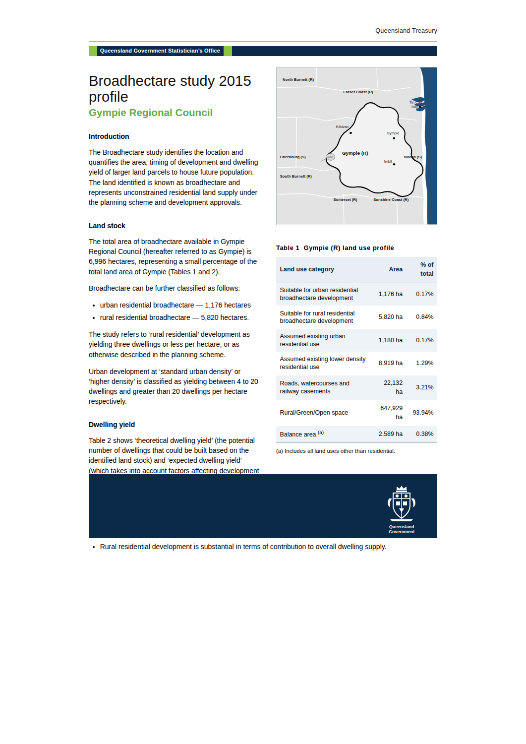Queensland Treasury
Queensland Government Statistician’s Office
Broadhectare study 2015 profile
Gympie Regional Council
Introduction
The Broadhectare study identifies the location and quantifies the area, timing of development and dwelling yield of larger land parcels to house future population. The land identified is known as broadhectare and represents unconstrained residential land supply under the planning scheme and development approvals.
Land stock
The total area of broadhectare available in Gympie Regional Council (hereafter referred to as Gympie) is 6,996 hectares, representing a small percentage of the total land area of Gympie (Tables 1 and 2).
Broadhectare can be further classified as follows:
urban residential broadhectare — 1,176 hectares
rural residential broadhectare — 5,820 hectares.
The study refers to ‘rural residential’ development as yielding three dwellings or less per hectare, or as otherwise described in the planning scheme.
Urban development at ‘standard urban density’ or ‘higher density’ is classified as yielding between 4 to 20 dwellings and greater than 20 dwellings per hectare respectively.
Dwelling yield
Table 2 shows ‘theoretical dwelling yield’ (the potential number of dwellings that could be built based on the identified land stock) and ‘expected dwelling yield’ (which takes into account factors affecting development of land such as ownership and land fragmentation).
North Burnett (R) Fraser Coast (R) Gympie (R) Cherbourg (S) South Burnett (R) Somerset (R) Sunshine Coast (R) Noosa (S) Kilkivan Gympie Imbil Tin Can Bay
Table 1 Gympie (R) land use profile
| Land use category | Area | % of total |
| --- | --- | --- |
| Suitable for urban residential broadhectare development | 1,176 ha | 0.17% |
| Suitable for rural residential broadhectare development | 5,820 ha | 0.84% |
| Assumed existing urban residential use | 1,180 ha | 0.17% |
| Assumed existing lower density residential use | 8,919 ha | 1.29% |
| Roads, watercourses and railway casements | 22,132 ha | 3.21% |
| Rural/Green/Open space | 647,929 ha | 93.94% |
| Balance area (a) | 2,589 ha | 0.38% |
(a) Includes all land uses other than residential.
The main points from Table 2 are:
Broadhectare is expected to yield approximately 18,300 dwellings.
Development at standard urban density accounts for 56 per cent of the total expected dwelling yield.
Rural residential development is substantial in terms of contribution to overall dwelling supply.
Queensland
Government